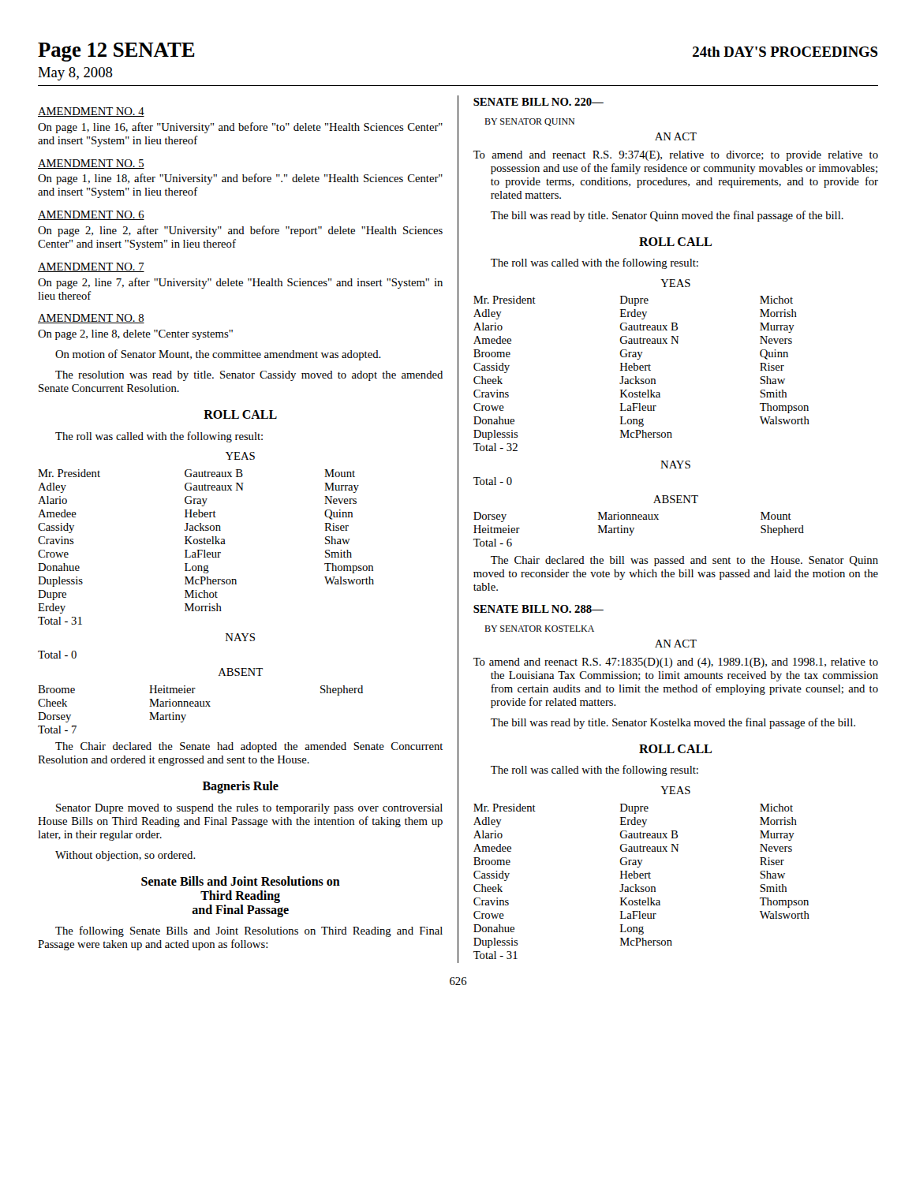Page 12 SENATE
24th DAY'S PROCEEDINGS
May 8, 2008
AMENDMENT NO. 4
On page 1, line 16, after "University" and before "to" delete "Health Sciences Center" and insert "System" in lieu thereof
AMENDMENT NO. 5
On page 1, line 18, after "University" and before "." delete "Health Sciences Center" and insert "System" in lieu thereof
AMENDMENT NO. 6
On page 2, line 2, after "University" and before "report" delete "Health Sciences Center" and insert "System" in lieu thereof
AMENDMENT NO. 7
On page 2, line 7, after "University" delete "Health Sciences" and insert "System" in lieu thereof
AMENDMENT NO. 8
On page 2, line 8, delete "Center systems"
On motion of Senator Mount, the committee amendment was adopted.
The resolution was read by title. Senator Cassidy moved to adopt the amended Senate Concurrent Resolution.
ROLL CALL
The roll was called with the following result:
YEAS
| Mr. President | Gautreaux B | Mount |
| Adley | Gautreaux N | Murray |
| Alario | Gray | Nevers |
| Amedee | Hebert | Quinn |
| Cassidy | Jackson | Riser |
| Cravins | Kostelka | Shaw |
| Crowe | LaFleur | Smith |
| Donahue | Long | Thompson |
| Duplessis | McPherson | Walsworth |
| Dupre | Michot | |
| Erdey | Morrish | |
| Total - 31 | | |
NAYS
Total - 0
ABSENT
| Broome | Heitmeier | Shepherd |
| Cheek | Marionneaux | |
| Dorsey | Martiny | |
| Total - 7 | | |
The Chair declared the Senate had adopted the amended Senate Concurrent Resolution and ordered it engrossed and sent to the House.
Bagneris Rule
Senator Dupre moved to suspend the rules to temporarily pass over controversial House Bills on Third Reading and Final Passage with the intention of taking them up later, in their regular order.
Without objection, so ordered.
Senate Bills and Joint Resolutions on
Third Reading
and Final Passage
The following Senate Bills and Joint Resolutions on Third Reading and Final Passage were taken up and acted upon as follows:
SENATE BILL NO. 220—
BY SENATOR QUINN
AN ACT
To amend and reenact R.S. 9:374(E), relative to divorce; to provide relative to possession and use of the family residence or community movables or immovables; to provide terms, conditions, procedures, and requirements, and to provide for related matters.
The bill was read by title. Senator Quinn moved the final passage of the bill.
ROLL CALL
The roll was called with the following result:
YEAS
| Mr. President | Dupre | Michot |
| Adley | Erdey | Morrish |
| Alario | Gautreaux B | Murray |
| Amedee | Gautreaux N | Nevers |
| Broome | Gray | Quinn |
| Cassidy | Hebert | Riser |
| Cheek | Jackson | Shaw |
| Cravins | Kostelka | Smith |
| Crowe | LaFleur | Thompson |
| Donahue | Long | Walsworth |
| Duplessis | McPherson | |
| Total - 32 | | |
NAYS
Total - 0
ABSENT
| Dorsey | Marionneaux | Mount |
| Heitmeier | Martiny | Shepherd |
| Total - 6 | | |
The Chair declared the bill was passed and sent to the House. Senator Quinn moved to reconsider the vote by which the bill was passed and laid the motion on the table.
SENATE BILL NO. 288—
BY SENATOR KOSTELKA
AN ACT
To amend and reenact R.S. 47:1835(D)(1) and (4), 1989.1(B), and 1998.1, relative to the Louisiana Tax Commission; to limit amounts received by the tax commission from certain audits and to limit the method of employing private counsel; and to provide for related matters.
The bill was read by title. Senator Kostelka moved the final passage of the bill.
ROLL CALL
The roll was called with the following result:
YEAS
| Mr. President | Dupre | Michot |
| Adley | Erdey | Morrish |
| Alario | Gautreaux B | Murray |
| Amedee | Gautreaux N | Nevers |
| Broome | Gray | Riser |
| Cassidy | Hebert | Shaw |
| Cheek | Jackson | Smith |
| Cravins | Kostelka | Thompson |
| Crowe | LaFleur | Walsworth |
| Donahue | Long | |
| Duplessis | McPherson | |
| Total - 31 | | |
626